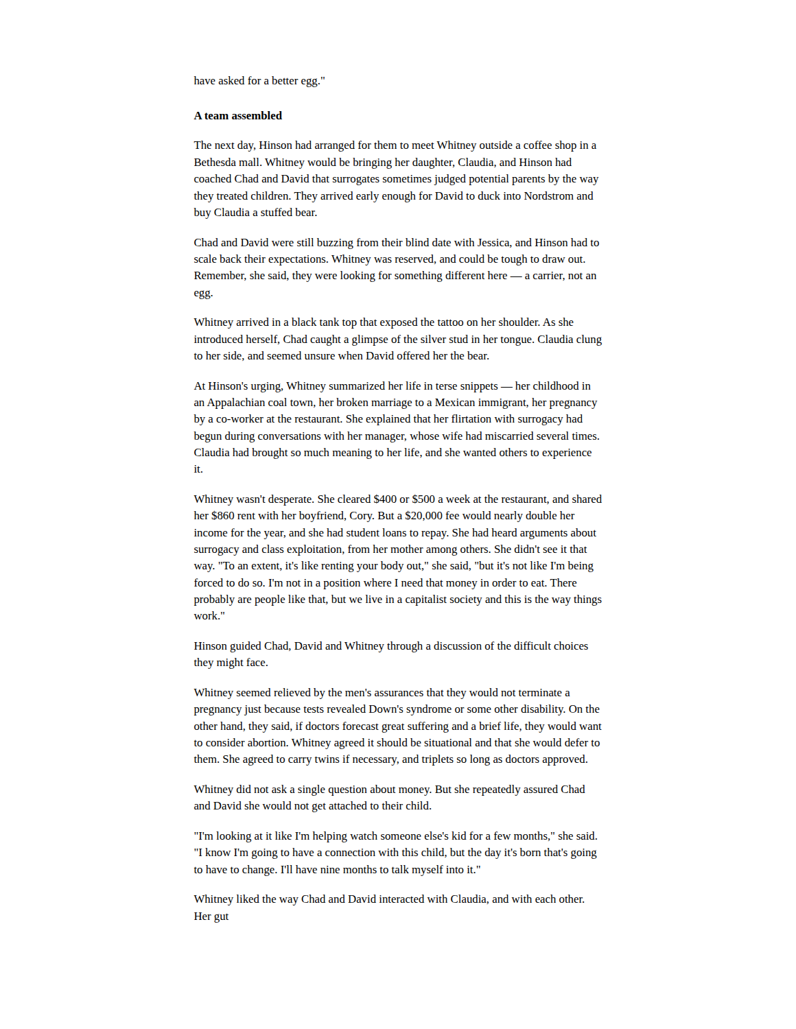have asked for a better egg."
A team assembled
The next day, Hinson had arranged for them to meet Whitney outside a coffee shop in a Bethesda mall. Whitney would be bringing her daughter, Claudia, and Hinson had coached Chad and David that surrogates sometimes judged potential parents by the way they treated children. They arrived early enough for David to duck into Nordstrom and buy Claudia a stuffed bear.
Chad and David were still buzzing from their blind date with Jessica, and Hinson had to scale back their expectations. Whitney was reserved, and could be tough to draw out. Remember, she said, they were looking for something different here — a carrier, not an egg.
Whitney arrived in a black tank top that exposed the tattoo on her shoulder. As she introduced herself, Chad caught a glimpse of the silver stud in her tongue. Claudia clung to her side, and seemed unsure when David offered her the bear.
At Hinson's urging, Whitney summarized her life in terse snippets — her childhood in an Appalachian coal town, her broken marriage to a Mexican immigrant, her pregnancy by a co-worker at the restaurant. She explained that her flirtation with surrogacy had begun during conversations with her manager, whose wife had miscarried several times. Claudia had brought so much meaning to her life, and she wanted others to experience it.
Whitney wasn't desperate. She cleared $400 or $500 a week at the restaurant, and shared her $860 rent with her boyfriend, Cory. But a $20,000 fee would nearly double her income for the year, and she had student loans to repay. She had heard arguments about surrogacy and class exploitation, from her mother among others. She didn't see it that way. "To an extent, it's like renting your body out," she said, "but it's not like I'm being forced to do so. I'm not in a position where I need that money in order to eat. There probably are people like that, but we live in a capitalist society and this is the way things work."
Hinson guided Chad, David and Whitney through a discussion of the difficult choices they might face.
Whitney seemed relieved by the men's assurances that they would not terminate a pregnancy just because tests revealed Down's syndrome or some other disability. On the other hand, they said, if doctors forecast great suffering and a brief life, they would want to consider abortion. Whitney agreed it should be situational and that she would defer to them. She agreed to carry twins if necessary, and triplets so long as doctors approved.
Whitney did not ask a single question about money. But she repeatedly assured Chad and David she would not get attached to their child.
"I'm looking at it like I'm helping watch someone else's kid for a few months," she said. "I know I'm going to have a connection with this child, but the day it's born that's going to have to change. I'll have nine months to talk myself into it."
Whitney liked the way Chad and David interacted with Claudia, and with each other. Her gut